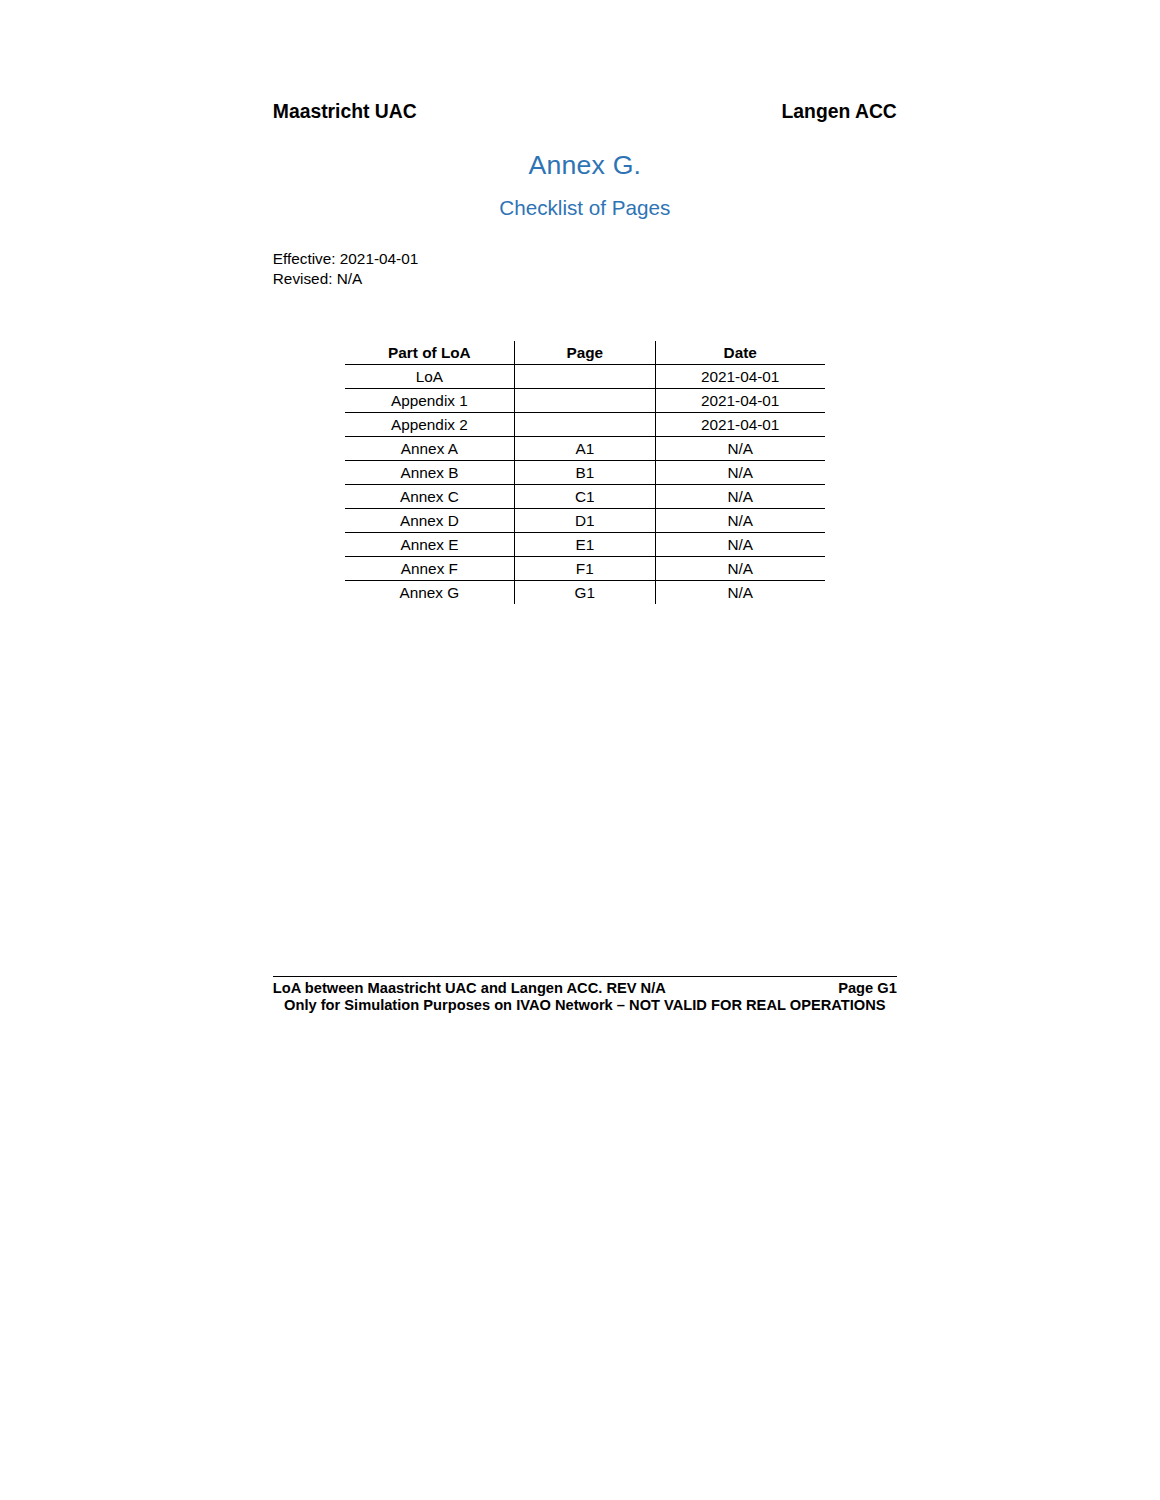Maastricht UAC Langen ACC
Annex G.
Checklist of Pages
Effective: 2021-04-01
Revised: N/A
| Part of LoA | Page | Date |
| --- | --- | --- |
| LoA | | 2021-04-01 |
| Appendix 1 | | 2021-04-01 |
| Appendix 2 | | 2021-04-01 |
| Annex A | A1 | N/A |
| Annex B | B1 | N/A |
| Annex C | C1 | N/A |
| Annex D | D1 | N/A |
| Annex E | E1 | N/A |
| Annex F | F1 | N/A |
| Annex G | G1 | N/A |
LoA between Maastricht UAC and Langen ACC. REV N/A Page G1
Only for Simulation Purposes on IVAO Network – NOT VALID FOR REAL OPERATIONS